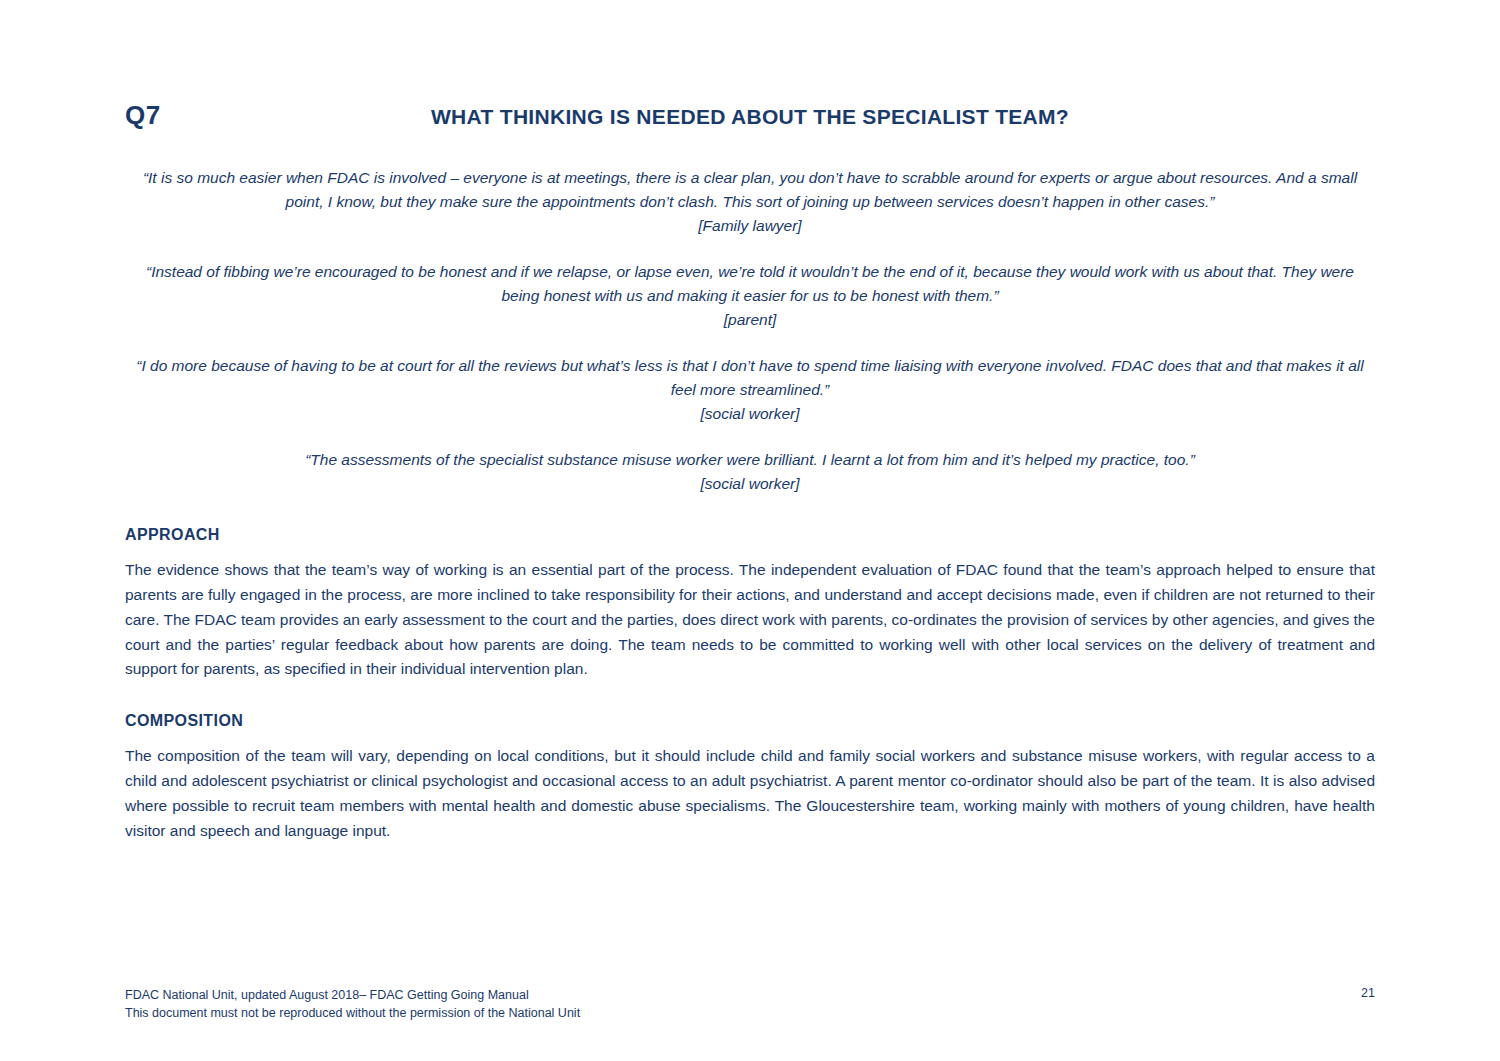Q7
WHAT THINKING IS NEEDED ABOUT THE SPECIALIST TEAM?
“It is so much easier when FDAC is involved – everyone is at meetings, there is a clear plan, you don’t have to scrabble around for experts or argue about resources. And a small point, I know, but they make sure the appointments don’t clash. This sort of joining up between services doesn’t happen in other cases.”
[Family lawyer]
“Instead of fibbing we’re encouraged to be honest and if we relapse, or lapse even, we’re told it wouldn’t be the end of it, because they would work with us about that. They were being honest with us and making it easier for us to be honest with them.”
[parent]
“I do more because of having to be at court for all the reviews but what’s less is that I don’t have to spend time liaising with everyone involved. FDAC does that and that makes it all feel more streamlined.”
[social worker]
“The assessments of the specialist substance misuse worker were brilliant. I learnt a lot from him and it’s helped my practice, too.”
[social worker]
APPROACH
The evidence shows that the team’s way of working is an essential part of the process. The independent evaluation of FDAC found that the team’s approach helped to ensure that parents are fully engaged in the process, are more inclined to take responsibility for their actions, and understand and accept decisions made, even if children are not returned to their care. The FDAC team provides an early assessment to the court and the parties, does direct work with parents, co-ordinates the provision of services by other agencies, and gives the court and the parties’ regular feedback about how parents are doing. The team needs to be committed to working well with other local services on the delivery of treatment and support for parents, as specified in their individual intervention plan.
COMPOSITION
The composition of the team will vary, depending on local conditions, but it should include child and family social workers and substance misuse workers, with regular access to a child and adolescent psychiatrist or clinical psychologist and occasional access to an adult psychiatrist. A parent mentor co-ordinator should also be part of the team. It is also advised where possible to recruit team members with mental health and domestic abuse specialisms. The Gloucestershire team, working mainly with mothers of young children, have health visitor and speech and language input.
FDAC National Unit, updated August 2018– FDAC Getting Going Manual
This document must not be reproduced without the permission of the National Unit
21